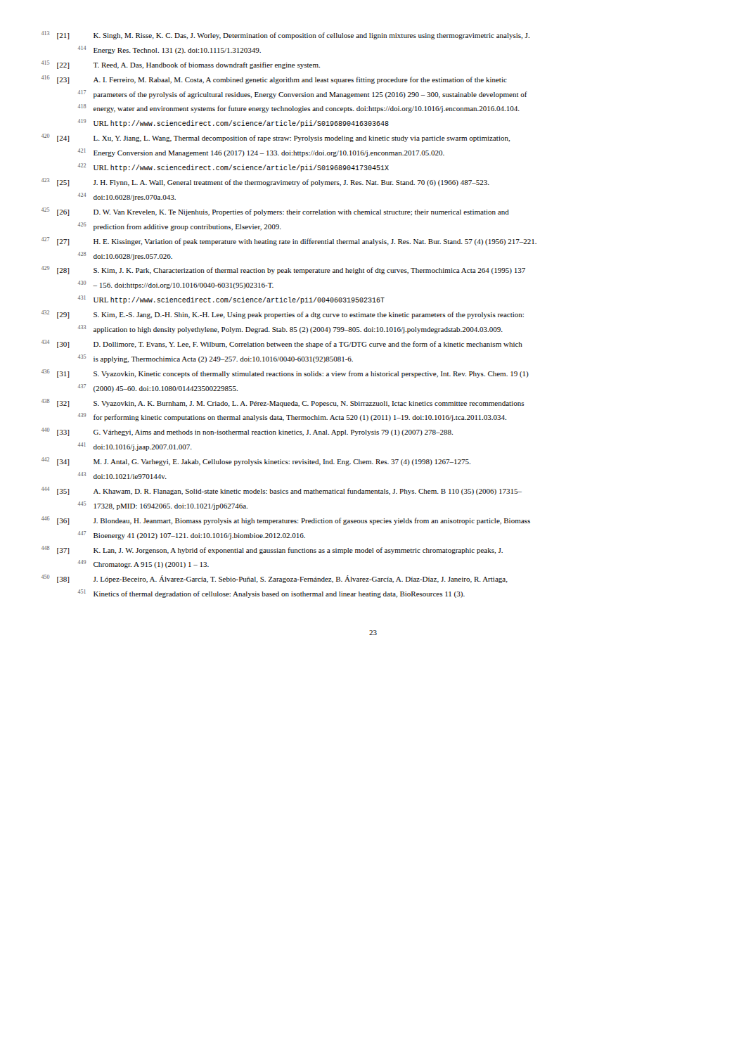413 [21] K. Singh, M. Risse, K. C. Das, J. Worley, Determination of composition of cellulose and lignin mixtures using thermogravimetric analysis, J. 414 Energy Res. Technol. 131 (2). doi:10.1115/1.3120349.
415 [22] T. Reed, A. Das, Handbook of biomass downdraft gasifier engine system.
416 [23] A. I. Ferreiro, M. Rabaal, M. Costa, A combined genetic algorithm and least squares fitting procedure for the estimation of the kinetic 417parameters of the pyrolysis of agricultural residues, Energy Conversion and Management 125 (2016) 290 – 300, sustainable development of 418energy, water and environment systems for future energy technologies and concepts. doi:https://doi.org/10.1016/j.enconman.2016.04.104. 419 URL http://www.sciencedirect.com/science/article/pii/S0196890416303648
420 [24] L. Xu, Y. Jiang, L. Wang, Thermal decomposition of rape straw: Pyrolysis modeling and kinetic study via particle swarm optimization, 421 Energy Conversion and Management 146 (2017) 124 – 133. doi:https://doi.org/10.1016/j.enconman.2017.05.020. 422 URL http://www.sciencedirect.com/science/article/pii/S019689041730451X
423 [25] J. H. Flynn, L. A. Wall, General treatment of the thermogravimetry of polymers, J. Res. Nat. Bur. Stand. 70 (6) (1966) 487–523. 424doi:10.6028/jres.070a.043.
425 [26] D. W. Van Krevelen, K. Te Nijenhuis, Properties of polymers: their correlation with chemical structure; their numerical estimation and 426prediction from additive group contributions, Elsevier, 2009.
427 [27] H. E. Kissinger, Variation of peak temperature with heating rate in differential thermal analysis, J. Res. Nat. Bur. Stand. 57 (4) (1956) 217–221. 428doi:10.6028/jres.057.026.
429 [28] S. Kim, J. K. Park, Characterization of thermal reaction by peak temperature and height of dtg curves, Thermochimica Acta 264 (1995) 137 430– 156. doi:https://doi.org/10.1016/0040-6031(95)02316-T. 431 URL http://www.sciencedirect.com/science/article/pii/004060319502316T
432 [29] S. Kim, E.-S. Jang, D.-H. Shin, K.-H. Lee, Using peak properties of a dtg curve to estimate the kinetic parameters of the pyrolysis reaction: 433application to high density polyethylene, Polym. Degrad. Stab. 85 (2) (2004) 799–805. doi:10.1016/j.polymdegradstab.2004.03.009.
434 [30] D. Dollimore, T. Evans, Y. Lee, F. Wilburn, Correlation between the shape of a TG/DTG curve and the form of a kinetic mechanism which 435is applying, Thermochimica Acta (2) 249–257. doi:10.1016/0040-6031(92)85081-6.
436 [31] S. Vyazovkin, Kinetic concepts of thermally stimulated reactions in solids: a view from a historical perspective, Int. Rev. Phys. Chem. 19 (1) 437(2000) 45–60. doi:10.1080/014423500229855.
438 [32] S. Vyazovkin, A. K. Burnham, J. M. Criado, L. A. Pérez-Maqueda, C. Popescu, N. Sbirrazzuoli, Ictac kinetics committee recommendations 439for performing kinetic computations on thermal analysis data, Thermochim. Acta 520 (1) (2011) 1–19. doi:10.1016/j.tca.2011.03.034.
440 [33] G. Várhegyi, Aims and methods in non-isothermal reaction kinetics, J. Anal. Appl. Pyrolysis 79 (1) (2007) 278–288. 441doi:10.1016/j.jaap.2007.01.007.
442 [34] M. J. Antal, G. Varhegyi, E. Jakab, Cellulose pyrolysis kinetics: revisited, Ind. Eng. Chem. Res. 37 (4) (1998) 1267–1275. 443doi:10.1021/ie970144v.
444 [35] A. Khawam, D. R. Flanagan, Solid-state kinetic models: basics and mathematical fundamentals, J. Phys. Chem. B 110 (35) (2006) 17315– 44517328, pMID: 16942065. doi:10.1021/jp062746a.
446 [36] J. Blondeau, H. Jeanmart, Biomass pyrolysis at high temperatures: Prediction of gaseous species yields from an anisotropic particle, Biomass 447 Bioenergy 41 (2012) 107–121. doi:10.1016/j.biombioe.2012.02.016.
448 [37] K. Lan, J. W. Jorgenson, A hybrid of exponential and gaussian functions as a simple model of asymmetric chromatographic peaks, J. 449 Chromatogr. A 915 (1) (2001) 1 – 13.
450 [38] J. López-Beceiro, A. Álvarez-García, T. Sebio-Puñal, S. Zaragoza-Fernández, B. Álvarez-García, A. Díaz-Díaz, J. Janeiro, R. Artiaga, 451 Kinetics of thermal degradation of cellulose: Analysis based on isothermal and linear heating data, BioResources 11 (3).
23